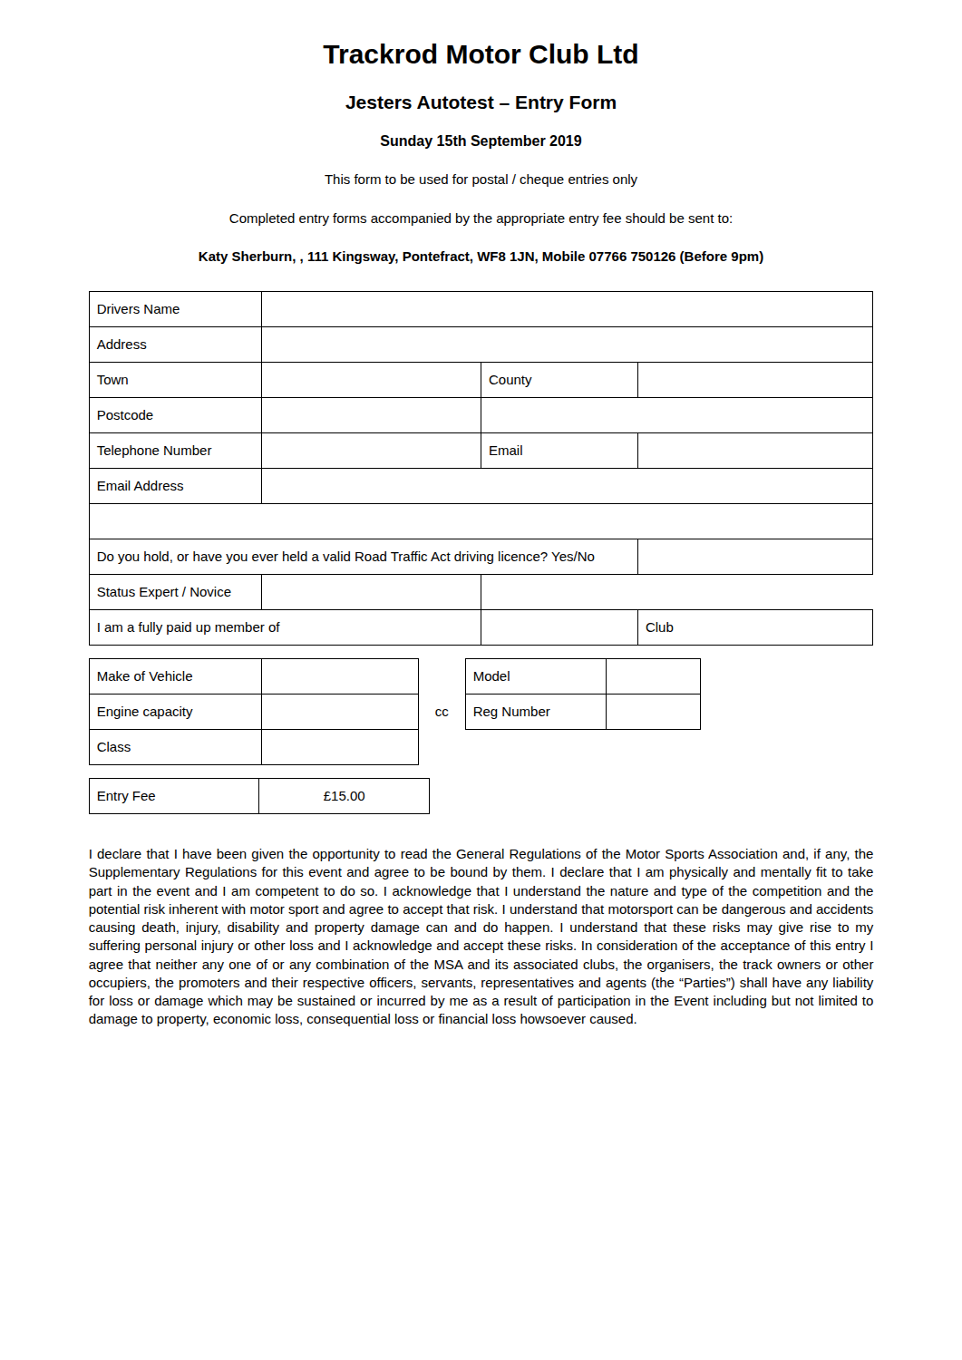Trackrod Motor Club Ltd
Jesters Autotest – Entry Form
Sunday 15th September 2019
This form to be used for postal / cheque entries only
Completed entry forms accompanied by the appropriate entry fee should be sent to:
Katy Sherburn, , 111 Kingsway, Pontefract, WF8 1JN, Mobile 07766 750126 (Before 9pm)
| Drivers Name | |
| Address | |
| Town | | County | |
| Postcode | | |
| Telephone Number | | Email | |
| Email Address | |
| Do you hold, or have you ever held a valid Road Traffic Act driving licence? Yes/No | |
| Status Expert / Novice | | |
| I am a fully paid up member of | | Club |
| Make of Vehicle | | | Model | | |
| Engine capacity | | cc | Reg Number | | |
| Class | | | | | |
| Entry Fee | £15.00 |
I declare that I have been given the opportunity to read the General Regulations of the Motor Sports Association and, if any, the Supplementary Regulations for this event and agree to be bound by them. I declare that I am physically and mentally fit to take part in the event and I am competent to do so. I acknowledge that I understand the nature and type of the competition and the potential risk inherent with motor sport and agree to accept that risk. I understand that motorsport can be dangerous and accidents causing death, injury, disability and property damage can and do happen. I understand that these risks may give rise to my suffering personal injury or other loss and I acknowledge and accept these risks. In consideration of the acceptance of this entry I agree that neither any one of or any combination of the MSA and its associated clubs, the organisers, the track owners or other occupiers, the promoters and their respective officers, servants, representatives and agents (the “Parties”) shall have any liability for loss or damage which may be sustained or incurred by me as a result of participation in the Event including but not limited to damage to property, economic loss, consequential loss or financial loss howsoever caused.